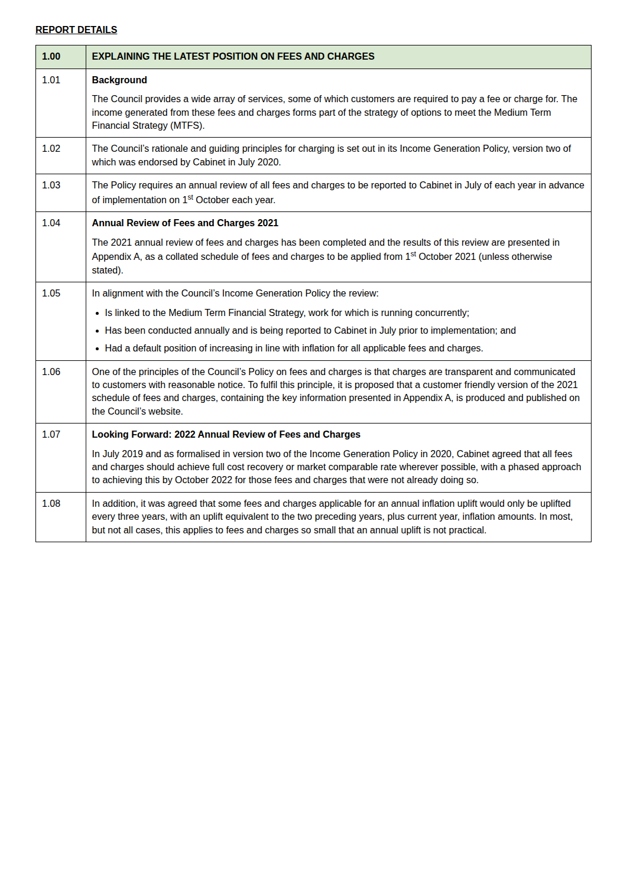REPORT DETAILS
| 1.00 | EXPLAINING THE LATEST POSITION ON FEES AND CHARGES |
| 1.01 | Background The Council provides a wide array of services, some of which customers are required to pay a fee or charge for. The income generated from these fees and charges forms part of the strategy of options to meet the Medium Term Financial Strategy (MTFS). |
| 1.02 | The Council’s rationale and guiding principles for charging is set out in its Income Generation Policy, version two of which was endorsed by Cabinet in July 2020. |
| 1.03 | The Policy requires an annual review of all fees and charges to be reported to Cabinet in July of each year in advance of implementation on 1 st October each year. |
| 1.04 | Annual Review of Fees and Charges 2021 The 2021 annual review of fees and charges has been completed and the results of this review are presented in Appendix A, as a collated schedule of fees and charges to be applied from 1 st October 2021 (unless otherwise stated). |
| 1.05 | In alignment with the Council’s Income Generation Policy the review: Is linked to the Medium Term Financial Strategy, work for which is running concurrently; Has been conducted annually and is being reported to Cabinet in July prior to implementation; and Had a default position of increasing in line with inflation for all applicable fees and charges. |
| 1.06 | One of the principles of the Council’s Policy on fees and charges is that charges are transparent and communicated to customers with reasonable notice. To fulfil this principle, it is proposed that a customer friendly version of the 2021 schedule of fees and charges, containing the key information presented in Appendix A, is produced and published on the Council’s website. |
| 1.07 | Looking Forward: 2022 Annual Review of Fees and Charges In July 2019 and as formalised in version two of the Income Generation Policy in 2020, Cabinet agreed that all fees and charges should achieve full cost recovery or market comparable rate wherever possible, with a phased approach to achieving this by October 2022 for those fees and charges that were not already doing so. |
| 1.08 | In addition, it was agreed that some fees and charges applicable for an annual inflation uplift would only be uplifted every three years, with an uplift equivalent to the two preceding years, plus current year, inflation amounts. In most, but not all cases, this applies to fees and charges so small that an annual uplift is not practical. |